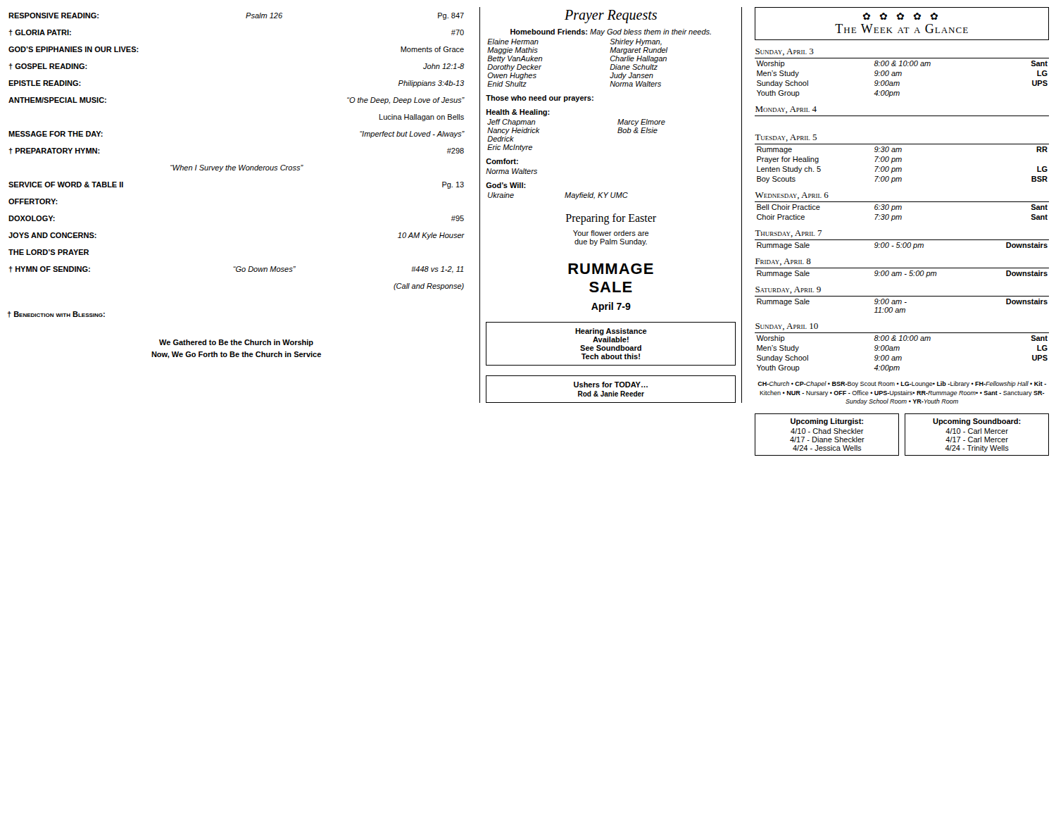| Responsive Reading: | Psalm 126 | Pg. 847 |
| † Gloria Patri: | | #70 |
| God’s Epiphanies in Our Lives: | | Moments of Grace |
| † Gospel Reading: | | John 12:1-8 |
| Epistle Reading: | | Philippians 3:4b-13 |
| Anthem/Special Music: | “O the Deep, Deep Love of Jesus” |
| | Lucina Hallagan on Bells |
| Message for the Day: | “Imperfect but Loved - Always” |
| † Preparatory Hymn: | | #298 |
| “When I Survey the Wonderous Cross” |
| Service of Word & Table II | | Pg. 13 |
| Offertory: |
| Doxology: | | #95 |
| Joys and Concerns: | | 10 AM Kyle Houser |
| The Lord’s Prayer |
| † Hymn of Sending: | “Go Down Moses” | #448 vs 1-2, 11 |
| (Call and Response) |
† Benediction with Blessing:
We Gathered to Be the Church in Worship
Now, We Go Forth to Be the Church in Service
Prayer Requests
Homebound Friends: May God bless them in their needs.
| Elaine Herman | Shirley Hyman, |
| Maggie Mathis | Margaret Rundel |
| Betty VanAuken | Charlie Hallagan |
| Dorothy Decker | Diane Schultz |
| Owen Hughes | Judy Jansen |
| Enid Shultz | Norma Walters |
Those who need our prayers:
Health & Healing:
| Jeff Chapman | Marcy Elmore |
| Nancy Heidrick | Bob & Elsie |
| Dedrick | |
| Eric McIntyre | |
Comfort:
Norma Walters
God’s Will:
| Ukraine | Mayfield, KY UMC |
Preparing for Easter
Your flower orders are
due by Palm Sunday.
RUMMAGE
SALE
April 7-9
Hearing Assistance
Available!
See Soundboard
Tech about this!
Ushers for TODAY…
Rod & Janie Reeder
✿ ✿ ✿ ✿ ✿
The Week at a Glance
Sunday, April 3
| Worship | 8:00 & 10:00 am | Sant |
| Men’s Study | 9:00 am | LG |
| Sunday School | 9:00am | UPS |
| Youth Group | 4:00pm | |
Monday, April 4
Tuesday, April 5
| Rummage | 9:30 am | RR |
| Prayer for Healing | 7:00 pm | |
| Lenten Study ch. 5 | 7:00 pm | LG |
| Boy Scouts | 7:00 pm | BSR |
Wednesday, April 6
| Bell Choir Practice | 6:30 pm | Sant |
| Choir Practice | 7:30 pm | Sant |
Thursday, April 7
| Rummage Sale | 9:00 - 5:00 pm | Downstairs |
Friday, April 8
| Rummage Sale | 9:00 am - 5:00 pm | Downstairs |
Saturday, April 9
| Rummage Sale | 9:00 am - 11:00 am | Downstairs |
Sunday, April 10
| Worship | 8:00 & 10:00 am | Sant |
| Men’s Study | 9:00am | LG |
| Sunday School | 9:00 am | UPS |
| Youth Group | 4:00pm | |
CH-Church • CP-Chapel • BSR-Boy Scout Room • LG-Lounge• Lib -Library • FH-Fellowship Hall • Kit -Kitchen • NUR - Nursary • OFF - Office • UPS-Upstairs• RR-Rummage Room• • Sant - Sanctuary SR-Sunday School Room • YR-Youth Room
Upcoming Liturgist:
4/10 - Chad Sheckler
4/17 - Diane Sheckler
4/24 - Jessica Wells
Upcoming Soundboard:
4/10 - Carl Mercer
4/17 - Carl Mercer
4/24 - Trinity Wells